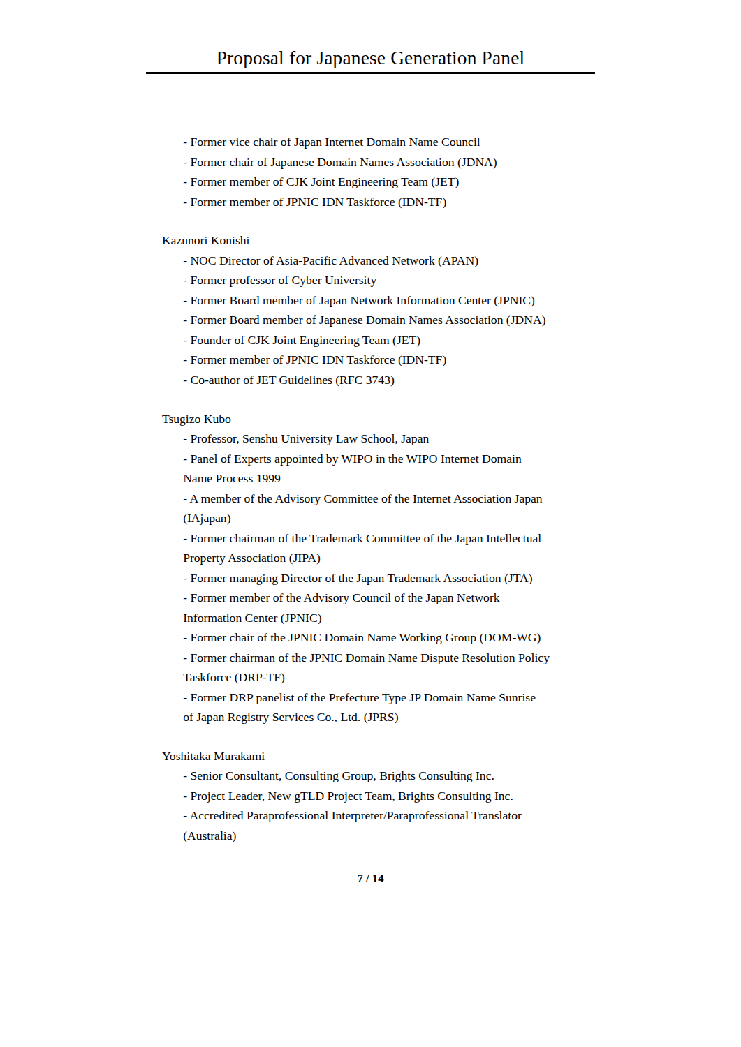Proposal for Japanese Generation Panel
Former vice chair of Japan Internet Domain Name Council
Former chair of Japanese Domain Names Association (JDNA)
Former member of CJK Joint Engineering Team (JET)
Former member of JPNIC IDN Taskforce (IDN-TF)
Kazunori Konishi
NOC Director of Asia-Pacific Advanced Network (APAN)
Former professor of Cyber University
Former Board member of Japan Network Information Center (JPNIC)
Former Board member of Japanese Domain Names Association (JDNA)
Founder of CJK Joint Engineering Team (JET)
Former member of JPNIC IDN Taskforce (IDN-TF)
Co-author of JET Guidelines (RFC 3743)
Tsugizo Kubo
Professor, Senshu University Law School, Japan
Panel of Experts appointed by WIPO in the WIPO Internet DomainName Process 1999
A member of the Advisory Committee of the Internet Association Japan(IAjapan)
Former chairman of the Trademark Committee of the Japan IntellectualProperty Association (JIPA)
Former managing Director of the Japan Trademark Association (JTA)
Former member of the Advisory Council of the Japan NetworkInformation Center (JPNIC)
Former chair of the JPNIC Domain Name Working Group (DOM-WG)
Former chairman of the JPNIC Domain Name Dispute Resolution PolicyTaskforce (DRP-TF)
Former DRP panelist of the Prefecture Type JP Domain Name Sunriseof Japan Registry Services Co., Ltd. (JPRS)
Yoshitaka Murakami
Senior Consultant, Consulting Group, Brights Consulting Inc.
Project Leader, New gTLD Project Team, Brights Consulting Inc.
Accredited Paraprofessional Interpreter/Paraprofessional Translator(Australia)
7 / 14